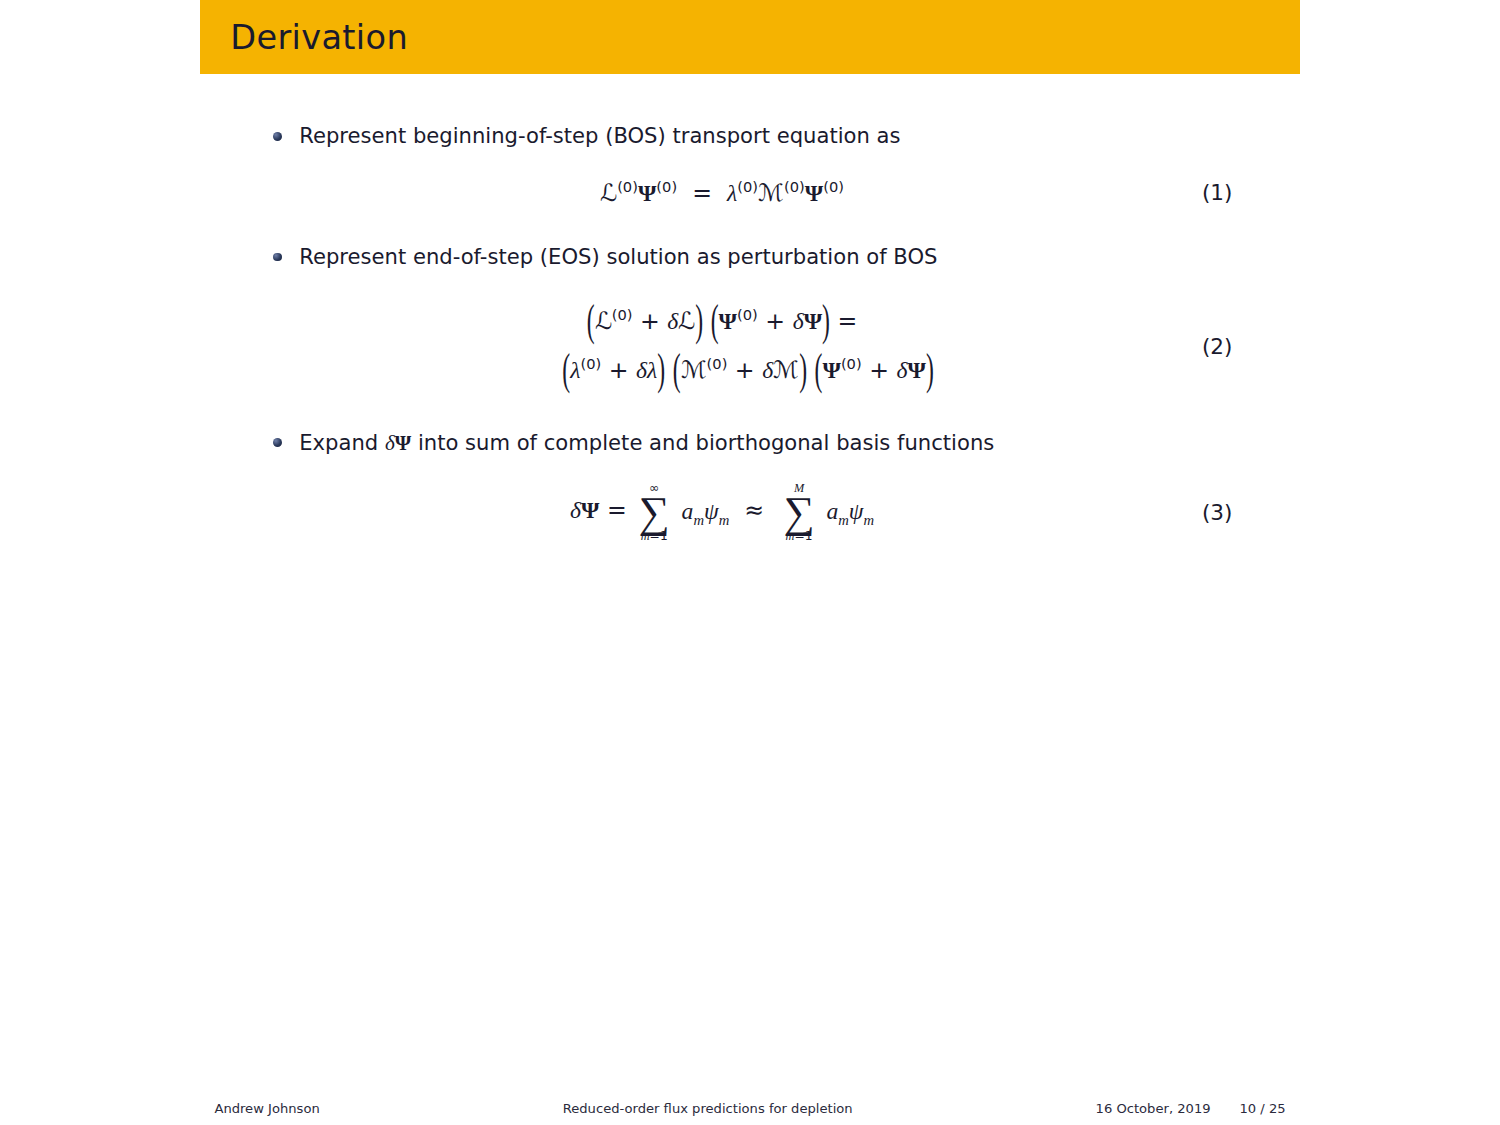Derivation
Represent beginning-of-step (BOS) transport equation as
ℒ(0)Ψ(0) = λ(0)ℳ(0)Ψ(0)
(1)
Represent end-of-step (EOS) solution as perturbation of BOS
(ℒ(0) + δℒ) (Ψ(0) + δΨ) = (λ(0) + δλ) (ℳ(0) + δℳ) (Ψ(0) + δΨ)
(2)
Expand δΨ into sum of complete and biorthogonal basis functions
δΨ = ∞ ∑ m=1 amψm ≈ M ∑ m=1 amψm
(3)
Andrew Johnson
Reduced-order flux predictions for depletion
16 October, 2019 10 / 25